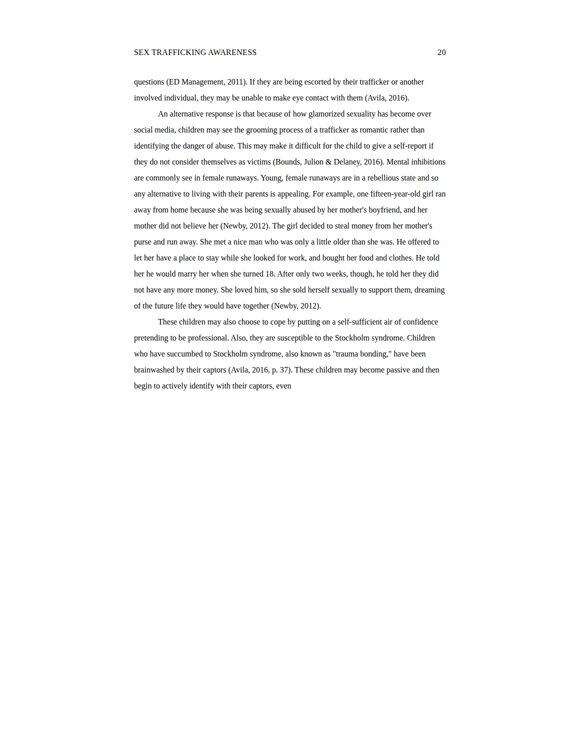SEX TRAFFICKING AWARENESS 20
questions (ED Management, 2011). If they are being escorted by their trafficker or another involved individual, they may be unable to make eye contact with them (Avila, 2016).
An alternative response is that because of how glamorized sexuality has become over social media, children may see the grooming process of a trafficker as romantic rather than identifying the danger of abuse. This may make it difficult for the child to give a self-report if they do not consider themselves as victims (Bounds, Julion & Delaney, 2016). Mental inhibitions are commonly see in female runaways. Young, female runaways are in a rebellious state and so any alternative to living with their parents is appealing. For example, one fifteen-year-old girl ran away from home because she was being sexually abused by her mother's boyfriend, and her mother did not believe her (Newby, 2012). The girl decided to steal money from her mother's purse and run away. She met a nice man who was only a little older than she was. He offered to let her have a place to stay while she looked for work, and bought her food and clothes. He told her he would marry her when she turned 18. After only two weeks, though, he told her they did not have any more money. She loved him, so she sold herself sexually to support them, dreaming of the future life they would have together (Newby, 2012).
These children may also choose to cope by putting on a self-sufficient air of confidence pretending to be professional. Also, they are susceptible to the Stockholm syndrome. Children who have succumbed to Stockholm syndrome, also known as "trauma bonding," have been brainwashed by their captors (Avila, 2016, p. 37). These children may become passive and then begin to actively identify with their captors, even